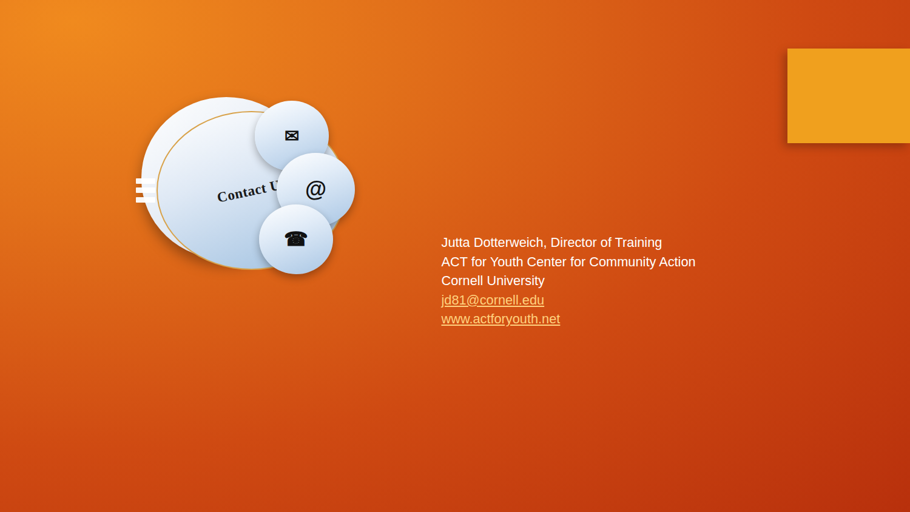Contact Us
✉
@
☎
Jutta Dotterweich, Director of Training
ACT for Youth Center for Community Action
Cornell University
jd81@cornell.edu
www.actforyouth.net